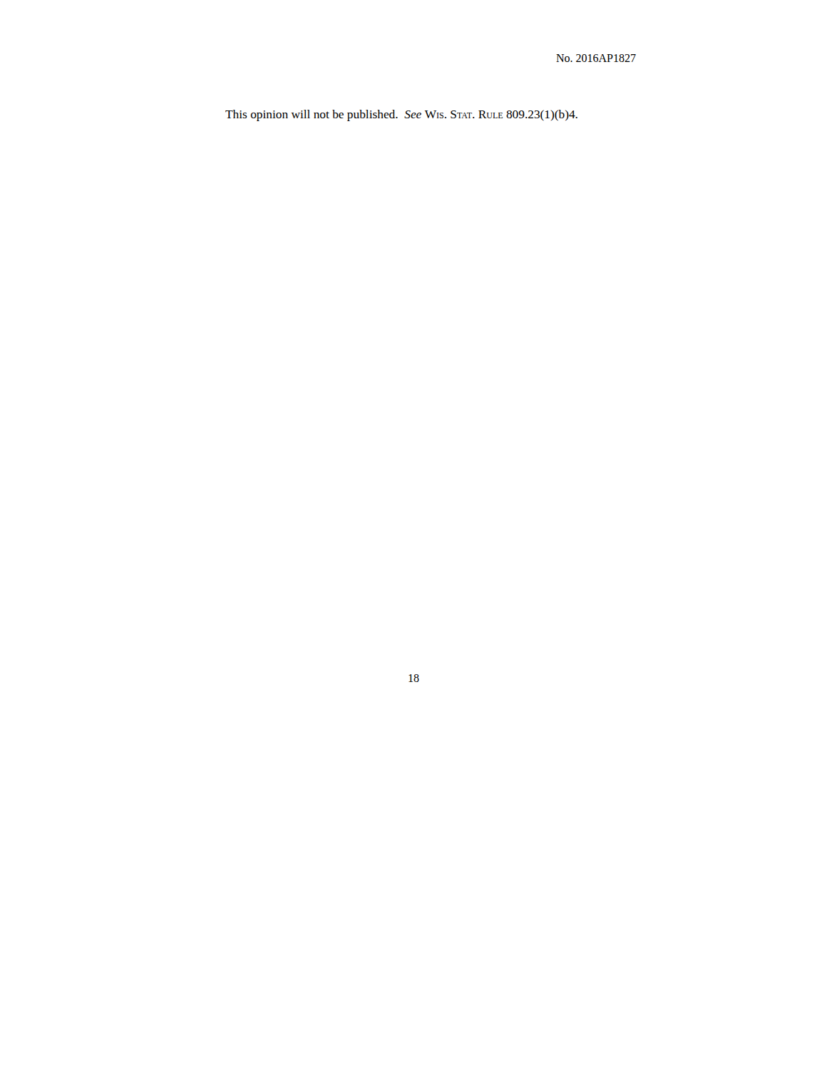No. 2016AP1827
This opinion will not be published. See Wis. Stat. Rule 809.23(1)(b)4.
18